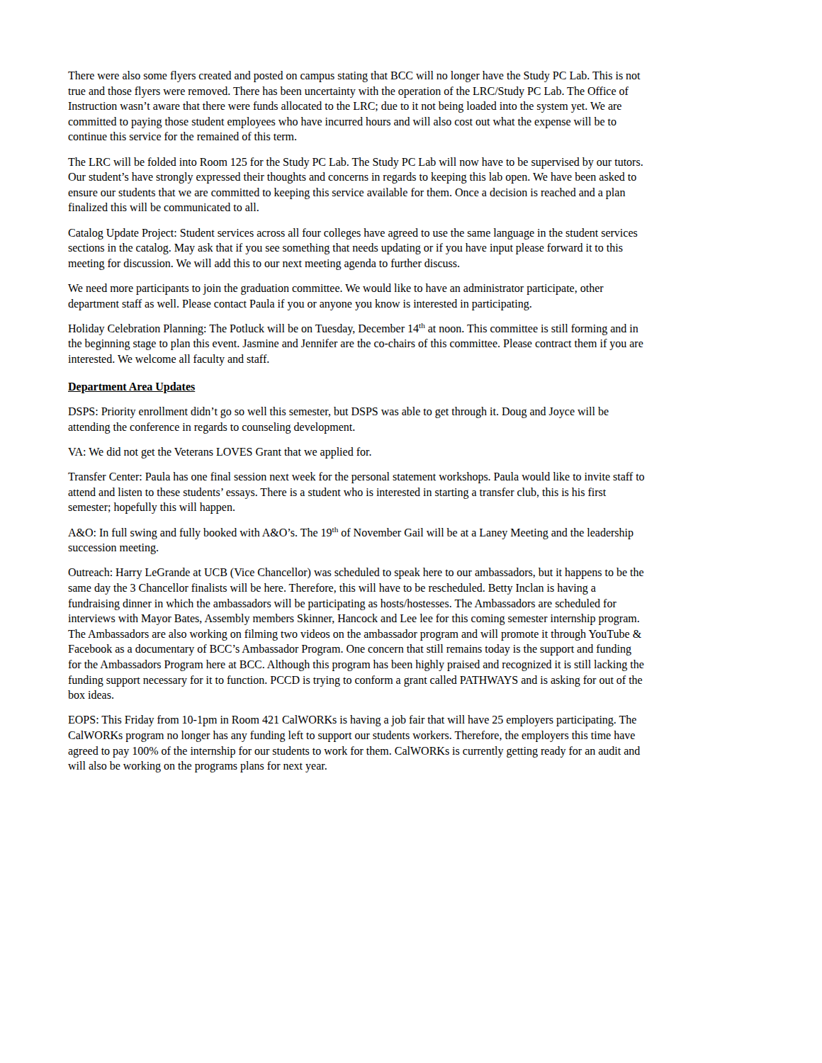There were also some flyers created and posted on campus stating that BCC will no longer have the Study PC Lab. This is not true and those flyers were removed. There has been uncertainty with the operation of the LRC/Study PC Lab. The Office of Instruction wasn’t aware that there were funds allocated to the LRC; due to it not being loaded into the system yet. We are committed to paying those student employees who have incurred hours and will also cost out what the expense will be to continue this service for the remained of this term.
The LRC will be folded into Room 125 for the Study PC Lab. The Study PC Lab will now have to be supervised by our tutors. Our student’s have strongly expressed their thoughts and concerns in regards to keeping this lab open. We have been asked to ensure our students that we are committed to keeping this service available for them. Once a decision is reached and a plan finalized this will be communicated to all.
Catalog Update Project: Student services across all four colleges have agreed to use the same language in the student services sections in the catalog. May ask that if you see something that needs updating or if you have input please forward it to this meeting for discussion. We will add this to our next meeting agenda to further discuss.
We need more participants to join the graduation committee. We would like to have an administrator participate, other department staff as well. Please contact Paula if you or anyone you know is interested in participating.
Holiday Celebration Planning: The Potluck will be on Tuesday, December 14th at noon. This committee is still forming and in the beginning stage to plan this event. Jasmine and Jennifer are the co-chairs of this committee. Please contract them if you are interested. We welcome all faculty and staff.
Department Area Updates
DSPS: Priority enrollment didn’t go so well this semester, but DSPS was able to get through it. Doug and Joyce will be attending the conference in regards to counseling development.
VA: We did not get the Veterans LOVES Grant that we applied for.
Transfer Center: Paula has one final session next week for the personal statement workshops. Paula would like to invite staff to attend and listen to these students’ essays. There is a student who is interested in starting a transfer club, this is his first semester; hopefully this will happen.
A&O: In full swing and fully booked with A&O’s. The 19th of November Gail will be at a Laney Meeting and the leadership succession meeting.
Outreach: Harry LeGrande at UCB (Vice Chancellor) was scheduled to speak here to our ambassadors, but it happens to be the same day the 3 Chancellor finalists will be here. Therefore, this will have to be rescheduled. Betty Inclan is having a fundraising dinner in which the ambassadors will be participating as hosts/hostesses. The Ambassadors are scheduled for interviews with Mayor Bates, Assembly members Skinner, Hancock and Lee lee for this coming semester internship program. The Ambassadors are also working on filming two videos on the ambassador program and will promote it through YouTube & Facebook as a documentary of BCC’s Ambassador Program. One concern that still remains today is the support and funding for the Ambassadors Program here at BCC. Although this program has been highly praised and recognized it is still lacking the funding support necessary for it to function. PCCD is trying to conform a grant called PATHWAYS and is asking for out of the box ideas.
EOPS: This Friday from 10-1pm in Room 421 CalWORKs is having a job fair that will have 25 employers participating. The CalWORKs program no longer has any funding left to support our students workers. Therefore, the employers this time have agreed to pay 100% of the internship for our students to work for them. CalWORKs is currently getting ready for an audit and will also be working on the programs plans for next year.